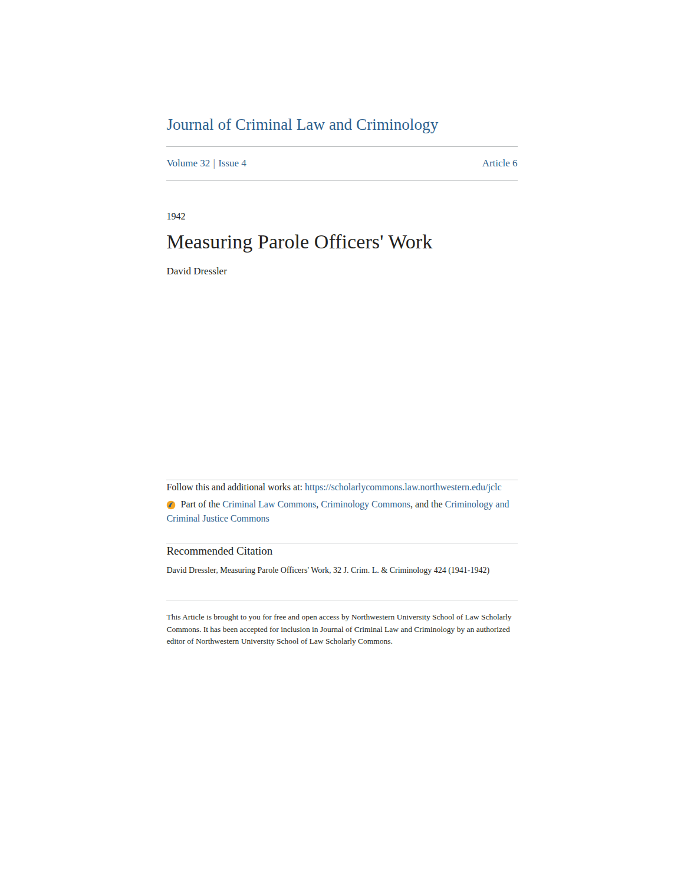Journal of Criminal Law and Criminology
Volume 32 | Issue 4
Article 6
1942
Measuring Parole Officers' Work
David Dressler
Follow this and additional works at: https://scholarlycommons.law.northwestern.edu/jclc
Part of the Criminal Law Commons, Criminology Commons, and the Criminology and Criminal Justice Commons
Recommended Citation
David Dressler, Measuring Parole Officers' Work, 32 J. Crim. L. & Criminology 424 (1941-1942)
This Article is brought to you for free and open access by Northwestern University School of Law Scholarly Commons. It has been accepted for inclusion in Journal of Criminal Law and Criminology by an authorized editor of Northwestern University School of Law Scholarly Commons.